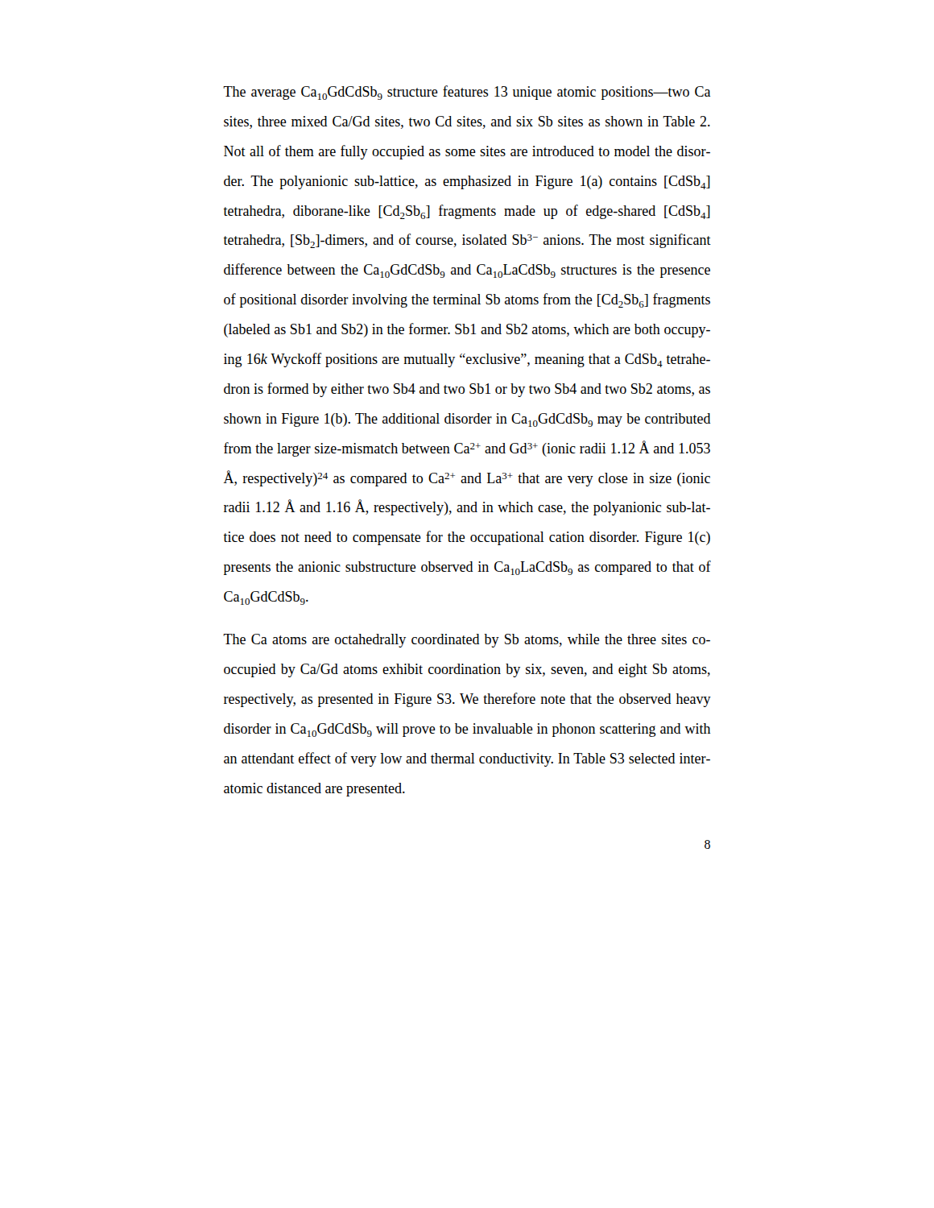The average Ca10GdCdSb9 structure features 13 unique atomic positions—two Ca sites, three mixed Ca/Gd sites, two Cd sites, and six Sb sites as shown in Table 2. Not all of them are fully occupied as some sites are introduced to model the disorder. The polyanionic sub-lattice, as emphasized in Figure 1(a) contains [CdSb4] tetrahedra, diborane-like [Cd2Sb6] fragments made up of edge-shared [CdSb4] tetrahedra, [Sb2]-dimers, and of course, isolated Sb3− anions. The most significant difference between the Ca10GdCdSb9 and Ca10LaCdSb9 structures is the presence of positional disorder involving the terminal Sb atoms from the [Cd2Sb6] fragments (labeled as Sb1 and Sb2) in the former. Sb1 and Sb2 atoms, which are both occupying 16k Wyckoff positions are mutually “exclusive”, meaning that a CdSb4 tetrahedron is formed by either two Sb4 and two Sb1 or by two Sb4 and two Sb2 atoms, as shown in Figure 1(b). The additional disorder in Ca10GdCdSb9 may be contributed from the larger size-mismatch between Ca2+ and Gd3+ (ionic radii 1.12 Å and 1.053 Å, respectively)24 as compared to Ca2+ and La3+ that are very close in size (ionic radii 1.12 Å and 1.16 Å, respectively), and in which case, the polyanionic sub-lattice does not need to compensate for the occupational cation disorder. Figure 1(c) presents the anionic substructure observed in Ca10LaCdSb9 as compared to that of Ca10GdCdSb9.
The Ca atoms are octahedrally coordinated by Sb atoms, while the three sites co-occupied by Ca/Gd atoms exhibit coordination by six, seven, and eight Sb atoms, respectively, as presented in Figure S3. We therefore note that the observed heavy disorder in Ca10GdCdSb9 will prove to be invaluable in phonon scattering and with an attendant effect of very low and thermal conductivity. In Table S3 selected interatomic distanced are presented.
8